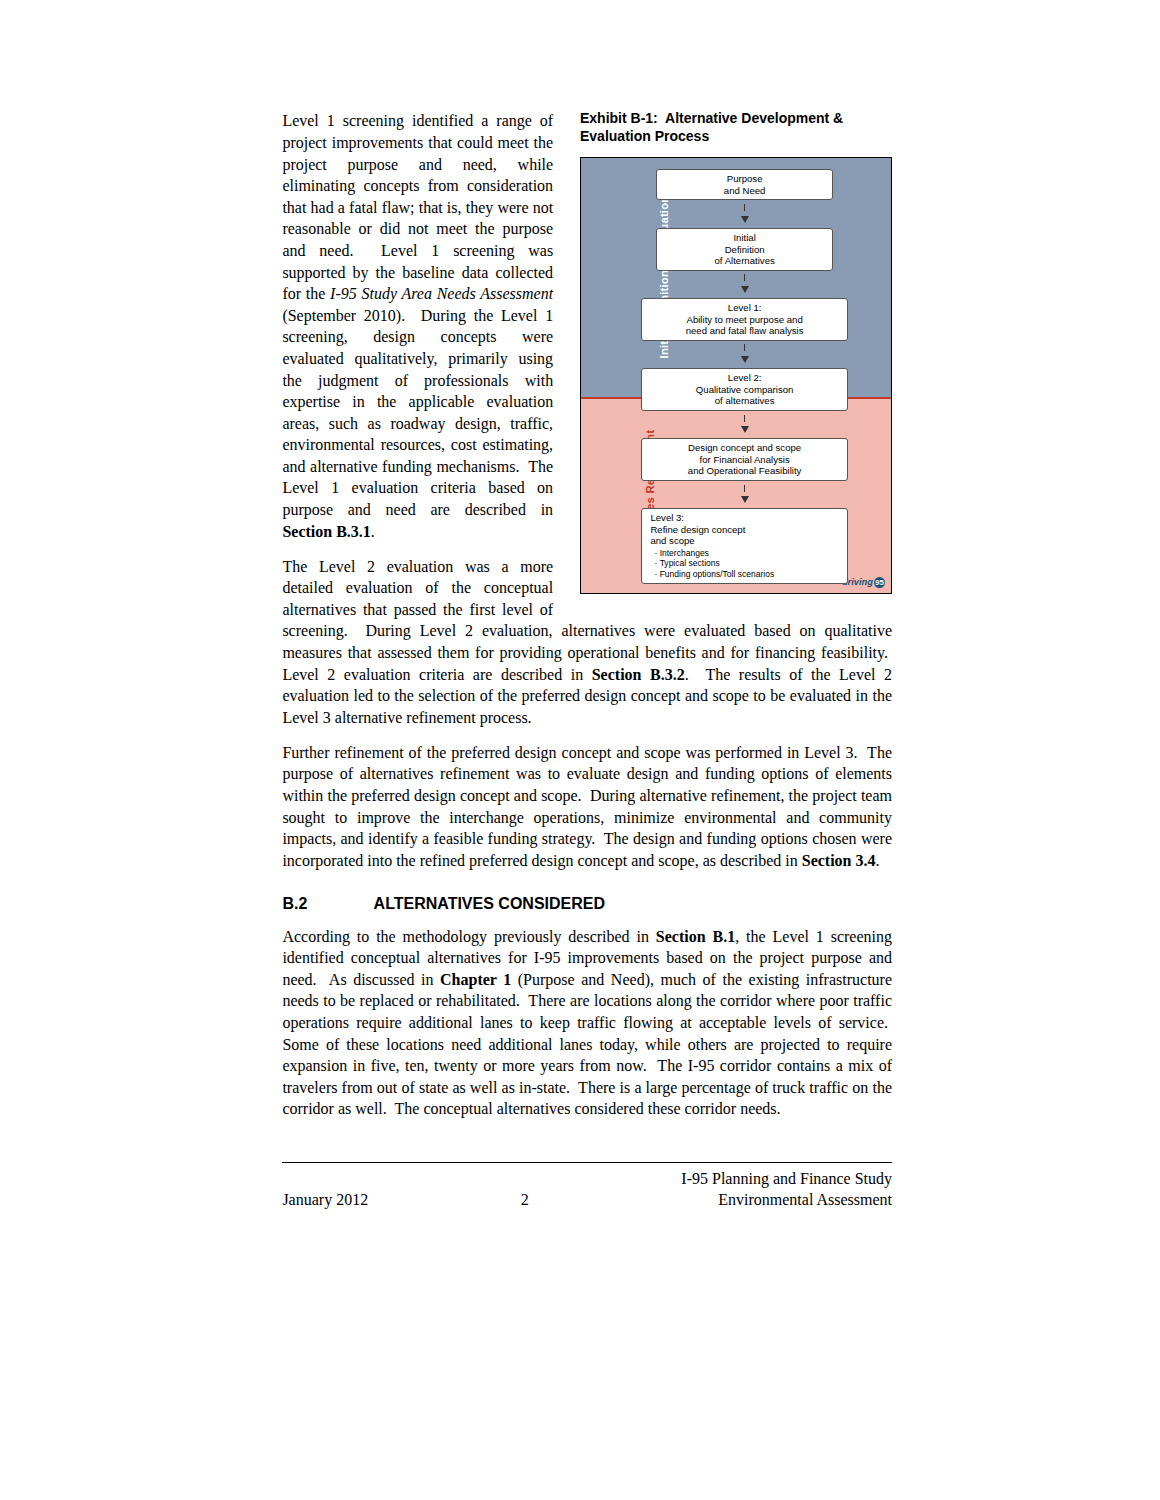Exhibit B-1: Alternative Development & Evaluation Process
Initial Definition & Evaluation
Alternatives Refinement
Purpose
and Need
Initial
Definition
of Alternatives
Level 1:
Ability to meet purpose and
need and fatal flaw analysis
Level 2:
Qualitative comparison
of alternatives
Design concept and scope
for Financial Analysis
and Operational Feasibility
Level 3:
Refine design concept
and scope
Interchanges
Typical sections
Funding options/Toll scenarios
driving95
Level 1 screening identified a range of project improvements that could meet the project purpose and need, while eliminating concepts from consideration that had a fatal flaw; that is, they were not reasonable or did not meet the purpose and need. Level 1 screening was supported by the baseline data collected for the I-95 Study Area Needs Assessment (September 2010). During the Level 1 screening, design concepts were evaluated qualitatively, primarily using the judgment of professionals with expertise in the applicable evaluation areas, such as roadway design, traffic, environmental resources, cost estimating, and alternative funding mechanisms. The Level 1 evaluation criteria based on purpose and need are described in Section B.3.1.
The Level 2 evaluation was a more detailed evaluation of the conceptual alternatives that passed the first level of screening. During Level 2 evaluation, alternatives were evaluated based on qualitative measures that assessed them for providing operational benefits and for financing feasibility. Level 2 evaluation criteria are described in Section B.3.2. The results of the Level 2 evaluation led to the selection of the preferred design concept and scope to be evaluated in the Level 3 alternative refinement process.
Further refinement of the preferred design concept and scope was performed in Level 3. The purpose of alternatives refinement was to evaluate design and funding options of elements within the preferred design concept and scope. During alternative refinement, the project team sought to improve the interchange operations, minimize environmental and community impacts, and identify a feasible funding strategy. The design and funding options chosen were incorporated into the refined preferred design concept and scope, as described in Section 3.4.
B.2 ALTERNATIVES CONSIDERED
According to the methodology previously described in Section B.1, the Level 1 screening identified conceptual alternatives for I-95 improvements based on the project purpose and need. As discussed in Chapter 1 (Purpose and Need), much of the existing infrastructure needs to be replaced or rehabilitated. There are locations along the corridor where poor traffic operations require additional lanes to keep traffic flowing at acceptable levels of service. Some of these locations need additional lanes today, while others are projected to require expansion in five, ten, twenty or more years from now. The I-95 corridor contains a mix of travelers from out of state as well as in-state. There is a large percentage of truck traffic on the corridor as well. The conceptual alternatives considered these corridor needs.
January 2012
2
I-95 Planning and Finance Study
Environmental Assessment